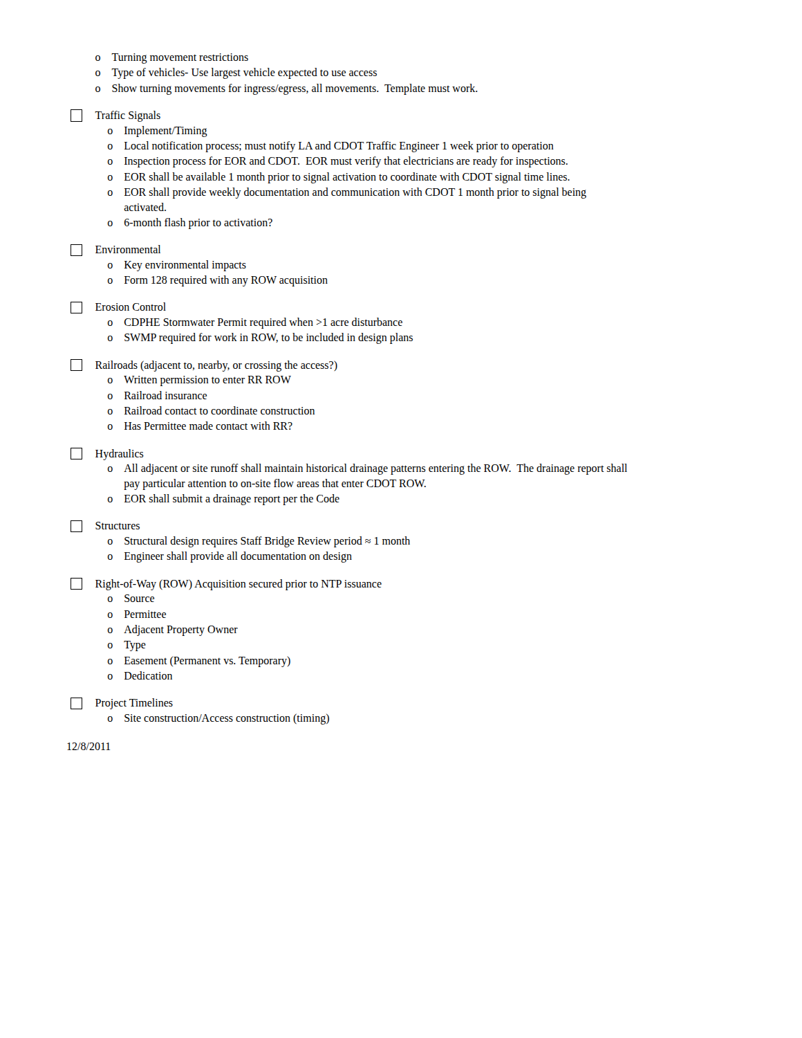Turning movement restrictions
Type of vehicles- Use largest vehicle expected to use access
Show turning movements for ingress/egress, all movements. Template must work.
Traffic Signals
Implement/Timing
Local notification process; must notify LA and CDOT Traffic Engineer 1 week prior to operation
Inspection process for EOR and CDOT. EOR must verify that electricians are ready for inspections.
EOR shall be available 1 month prior to signal activation to coordinate with CDOT signal time lines.
EOR shall provide weekly documentation and communication with CDOT 1 month prior to signal being activated.
6-month flash prior to activation?
Environmental
Key environmental impacts
Form 128 required with any ROW acquisition
Erosion Control
CDPHE Stormwater Permit required when >1 acre disturbance
SWMP required for work in ROW, to be included in design plans
Railroads (adjacent to, nearby, or crossing the access?)
Written permission to enter RR ROW
Railroad insurance
Railroad contact to coordinate construction
Has Permittee made contact with RR?
Hydraulics
All adjacent or site runoff shall maintain historical drainage patterns entering the ROW. The drainage report shall pay particular attention to on-site flow areas that enter CDOT ROW.
EOR shall submit a drainage report per the Code
Structures
Structural design requires Staff Bridge Review period ≈ 1 month
Engineer shall provide all documentation on design
Right-of-Way (ROW) Acquisition secured prior to NTP issuance
Source
Permittee
Adjacent Property Owner
Type
Easement (Permanent vs. Temporary)
Dedication
Project Timelines
Site construction/Access construction (timing)
12/8/2011